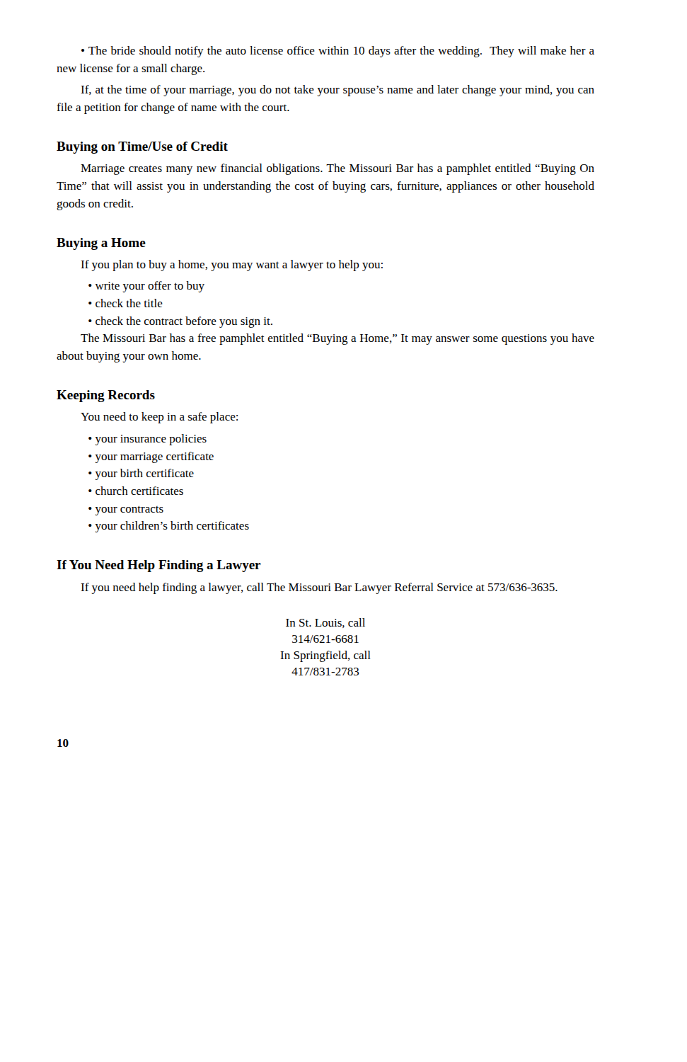• The bride should notify the auto license office within 10 days after the wedding. They will make her a new license for a small charge.
If, at the time of your marriage, you do not take your spouse’s name and later change your mind, you can file a petition for change of name with the court.
Buying on Time/Use of Credit
Marriage creates many new financial obligations. The Missouri Bar has a pamphlet entitled “Buying On Time” that will assist you in understanding the cost of buying cars, furniture, appliances or other household goods on credit.
Buying a Home
If you plan to buy a home, you may want a lawyer to help you:
write your offer to buy
check the title
check the contract before you sign it.
The Missouri Bar has a free pamphlet entitled “Buying a Home,” It may answer some questions you have about buying your own home.
Keeping Records
You need to keep in a safe place:
your insurance policies
your marriage certificate
your birth certificate
church certificates
your contracts
your children’s birth certificates
If You Need Help Finding a Lawyer
If you need help finding a lawyer, call The Missouri Bar Lawyer Referral Service at 573/636-3635.
In St. Louis, call
314/621-6681
In Springfield, call
417/831-2783
10